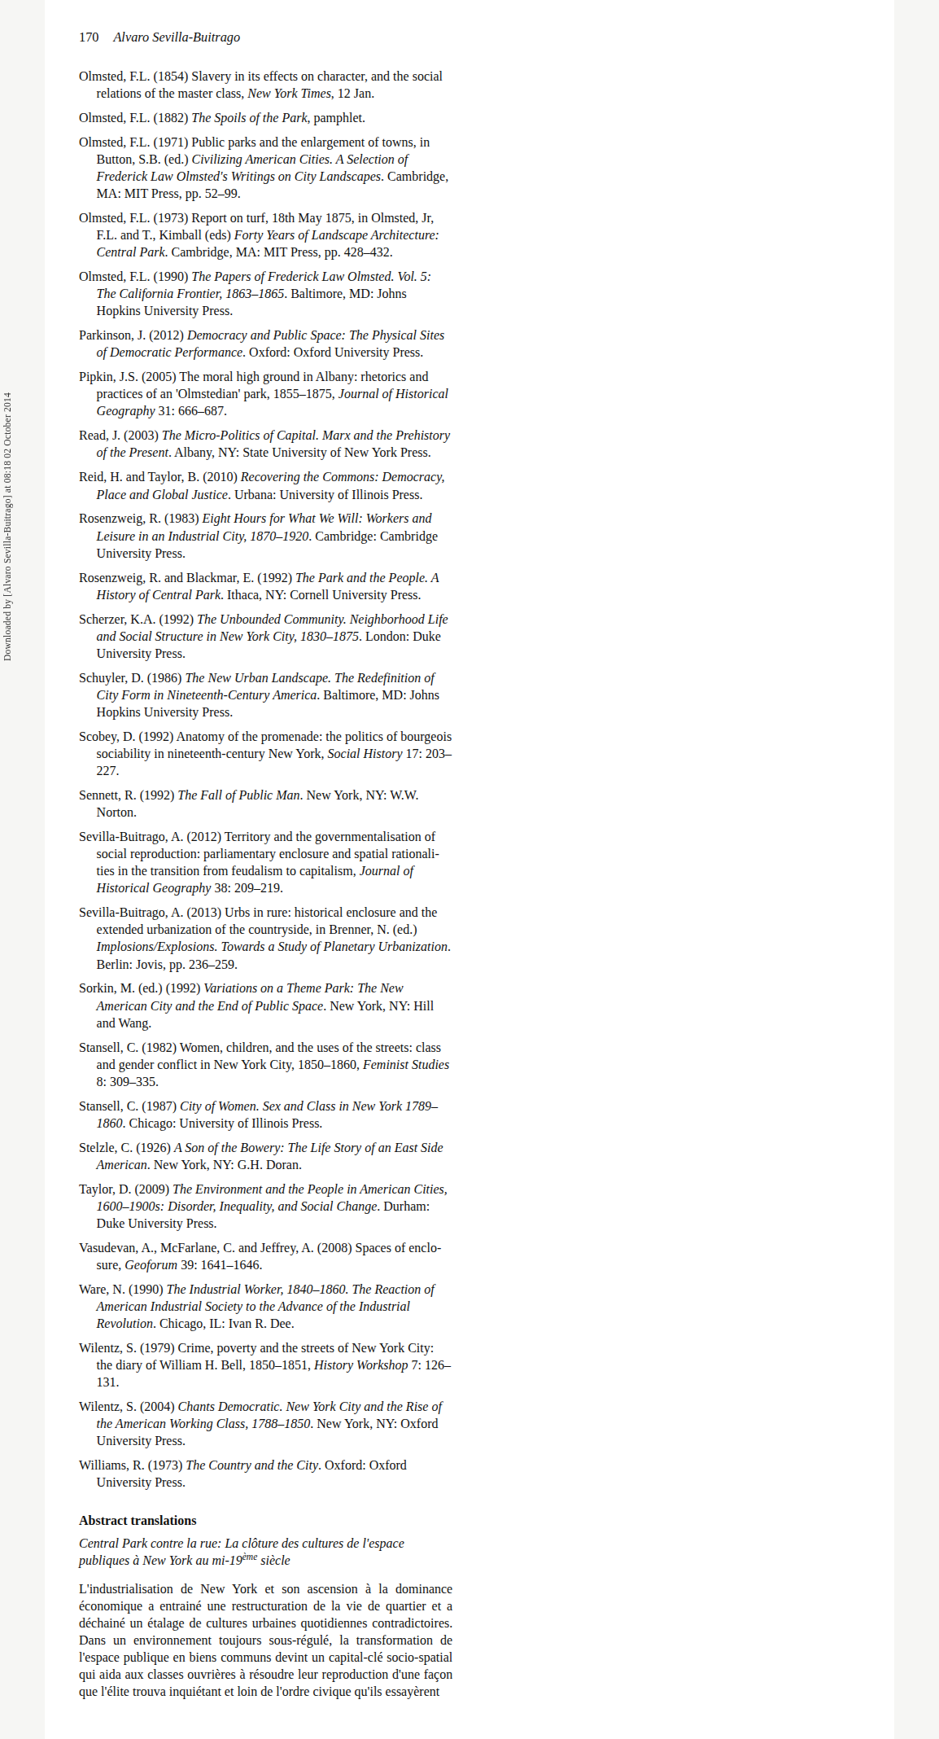Downloaded by [Alvaro Sevilla-Buitrago] at 08:18 02 October 2014
170 Alvaro Sevilla-Buitrago
Olmsted, F.L. (1854) Slavery in its effects on character, and the social relations of the master class, New York Times, 12 Jan.
Olmsted, F.L. (1882) The Spoils of the Park, pamphlet.
Olmsted, F.L. (1971) Public parks and the enlargement of towns, in Button, S.B. (ed.) Civilizing American Cities. A Selection of Frederick Law Olmsted's Writings on City Landscapes. Cambridge, MA: MIT Press, pp. 52–99.
Olmsted, F.L. (1973) Report on turf, 18th May 1875, in Olmsted, Jr, F.L. and T., Kimball (eds) Forty Years of Landscape Architecture: Central Park. Cambridge, MA: MIT Press, pp. 428–432.
Olmsted, F.L. (1990) The Papers of Frederick Law Olmsted. Vol. 5: The California Frontier, 1863–1865. Baltimore, MD: Johns Hopkins University Press.
Parkinson, J. (2012) Democracy and Public Space: The Physical Sites of Democratic Performance. Oxford: Oxford University Press.
Pipkin, J.S. (2005) The moral high ground in Albany: rhetorics and practices of an 'Olmstedian' park, 1855–1875, Journal of Historical Geography 31: 666–687.
Read, J. (2003) The Micro-Politics of Capital. Marx and the Prehistory of the Present. Albany, NY: State University of New York Press.
Reid, H. and Taylor, B. (2010) Recovering the Commons: Democracy, Place and Global Justice. Urbana: University of Illinois Press.
Rosenzweig, R. (1983) Eight Hours for What We Will: Workers and Leisure in an Industrial City, 1870–1920. Cambridge: Cambridge University Press.
Rosenzweig, R. and Blackmar, E. (1992) The Park and the People. A History of Central Park. Ithaca, NY: Cornell University Press.
Scherzer, K.A. (1992) The Unbounded Community. Neighborhood Life and Social Structure in New York City, 1830–1875. London: Duke University Press.
Schuyler, D. (1986) The New Urban Landscape. The Redefinition of City Form in Nineteenth-Century America. Baltimore, MD: Johns Hopkins University Press.
Scobey, D. (1992) Anatomy of the promenade: the politics of bourgeois sociability in nineteenth-century New York, Social History 17: 203–227.
Sennett, R. (1992) The Fall of Public Man. New York, NY: W.W. Norton.
Sevilla-Buitrago, A. (2012) Territory and the governmentalisation of social reproduction: parliamentary enclosure and spatial rationalities in the transition from feudalism to capitalism, Journal of Historical Geography 38: 209–219.
Sevilla-Buitrago, A. (2013) Urbs in rure: historical enclosure and the extended urbanization of the countryside, in Brenner, N. (ed.) Implosions/Explosions. Towards a Study of Planetary Urbanization. Berlin: Jovis, pp. 236–259.
Sorkin, M. (ed.) (1992) Variations on a Theme Park: The New American City and the End of Public Space. New York, NY: Hill and Wang.
Stansell, C. (1982) Women, children, and the uses of the streets: class and gender conflict in New York City, 1850–1860, Feminist Studies 8: 309–335.
Stansell, C. (1987) City of Women. Sex and Class in New York 1789–1860. Chicago: University of Illinois Press.
Stelzle, C. (1926) A Son of the Bowery: The Life Story of an East Side American. New York, NY: G.H. Doran.
Taylor, D. (2009) The Environment and the People in American Cities, 1600–1900s: Disorder, Inequality, and Social Change. Durham: Duke University Press.
Vasudevan, A., McFarlane, C. and Jeffrey, A. (2008) Spaces of enclosure, Geoforum 39: 1641–1646.
Ware, N. (1990) The Industrial Worker, 1840–1860. The Reaction of American Industrial Society to the Advance of the Industrial Revolution. Chicago, IL: Ivan R. Dee.
Wilentz, S. (1979) Crime, poverty and the streets of New York City: the diary of William H. Bell, 1850–1851, History Workshop 7: 126–131.
Wilentz, S. (2004) Chants Democratic. New York City and the Rise of the American Working Class, 1788–1850. New York, NY: Oxford University Press.
Williams, R. (1973) The Country and the City. Oxford: Oxford University Press.
Abstract translations
Central Park contre la rue: La clôture des cultures de l'espace publiques à New York au mi-19ème siècle
L'industrialisation de New York et son ascension à la dominance économique a entrainé une restructuration de la vie de quartier et a déchainé un étalage de cultures urbaines quotidiennes contradictoires. Dans un environnement toujours sous-régulé, la transformation de l'espace publique en biens communs devint un capital-clé socio-spatial qui aida aux classes ouvrières à résoudre leur reproduction d'une façon que l'élite trouva inquiétant et loin de l'ordre civique qu'ils essayèrent